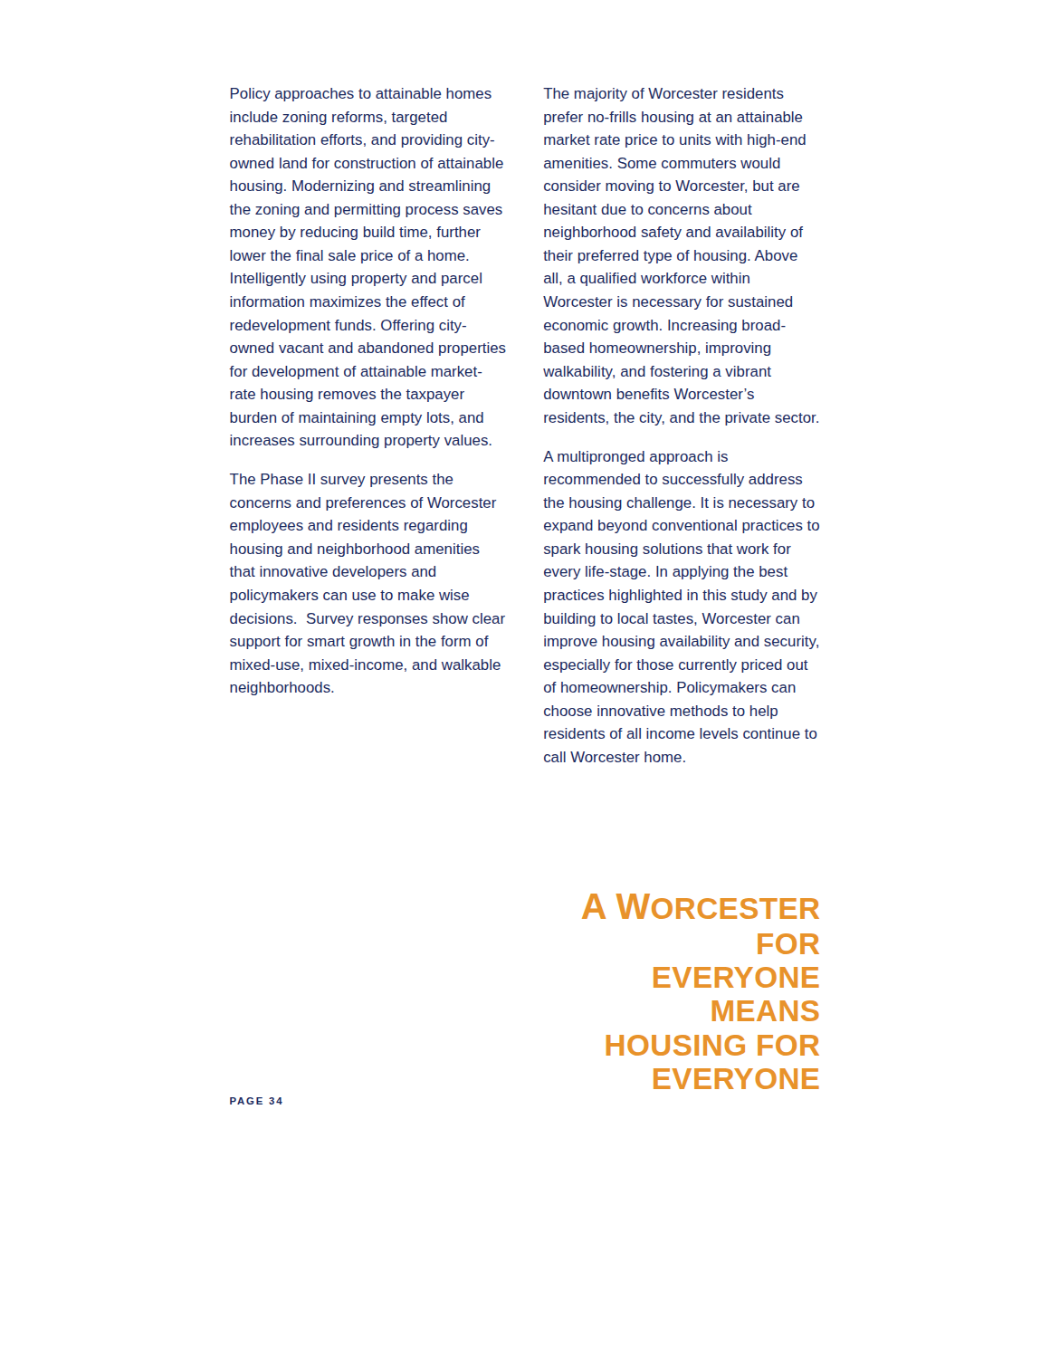Policy approaches to attainable homes include zoning reforms, targeted rehabilitation efforts, and providing city-owned land for construction of attainable housing. Modernizing and streamlining the zoning and permitting process saves money by reducing build time, further lower the final sale price of a home. Intelligently using property and parcel information maximizes the effect of redevelopment funds. Offering city-owned vacant and abandoned properties for development of attainable market-rate housing removes the taxpayer burden of maintaining empty lots, and increases surrounding property values.
The Phase II survey presents the concerns and preferences of Worcester employees and residents regarding housing and neighborhood amenities that innovative developers and policymakers can use to make wise decisions. Survey responses show clear support for smart growth in the form of mixed-use, mixed-income, and walkable neighborhoods.
The majority of Worcester residents prefer no-frills housing at an attainable market rate price to units with high-end amenities. Some commuters would consider moving to Worcester, but are hesitant due to concerns about neighborhood safety and availability of their preferred type of housing. Above all, a qualified workforce within Worcester is necessary for sustained economic growth. Increasing broad-based homeownership, improving walkability, and fostering a vibrant downtown benefits Worcester’s residents, the city, and the private sector.
A multipronged approach is recommended to successfully address the housing challenge. It is necessary to expand beyond conventional practices to spark housing solutions that work for every life-stage. In applying the best practices highlighted in this study and by building to local tastes, Worcester can improve housing availability and security, especially for those currently priced out of homeownership. Policymakers can choose innovative methods to help residents of all income levels continue to call Worcester home.
A Worcester for
everyone means
housing for everyone
PAGE 34